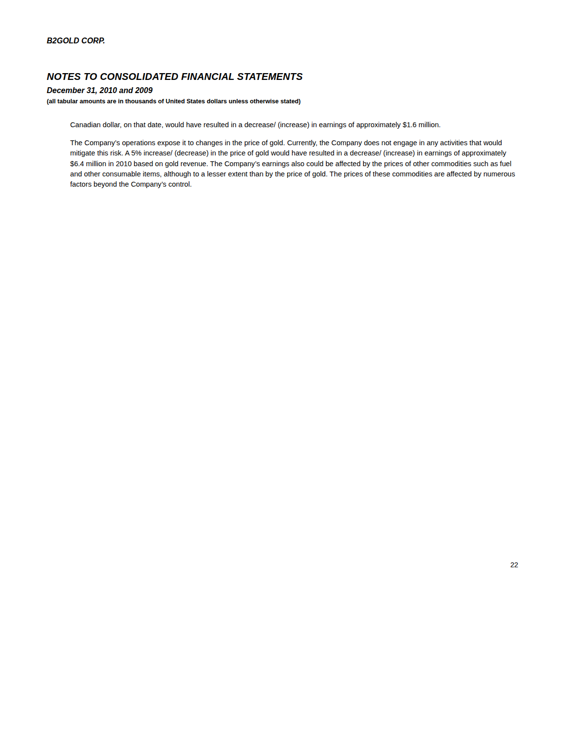B2GOLD CORP.
NOTES TO CONSOLIDATED FINANCIAL STATEMENTS
December 31, 2010 and 2009
(all tabular amounts are in thousands of United States dollars unless otherwise stated)
Canadian dollar, on that date, would have resulted in a decrease/ (increase) in earnings of approximately $1.6 million.
The Company’s operations expose it to changes in the price of gold. Currently, the Company does not engage in any activities that would mitigate this risk. A 5% increase/ (decrease) in the price of gold would have resulted in a decrease/ (increase) in earnings of approximately $6.4 million in 2010 based on gold revenue. The Company’s earnings also could be affected by the prices of other commodities such as fuel and other consumable items, although to a lesser extent than by the price of gold. The prices of these commodities are affected by numerous factors beyond the Company’s control.
22